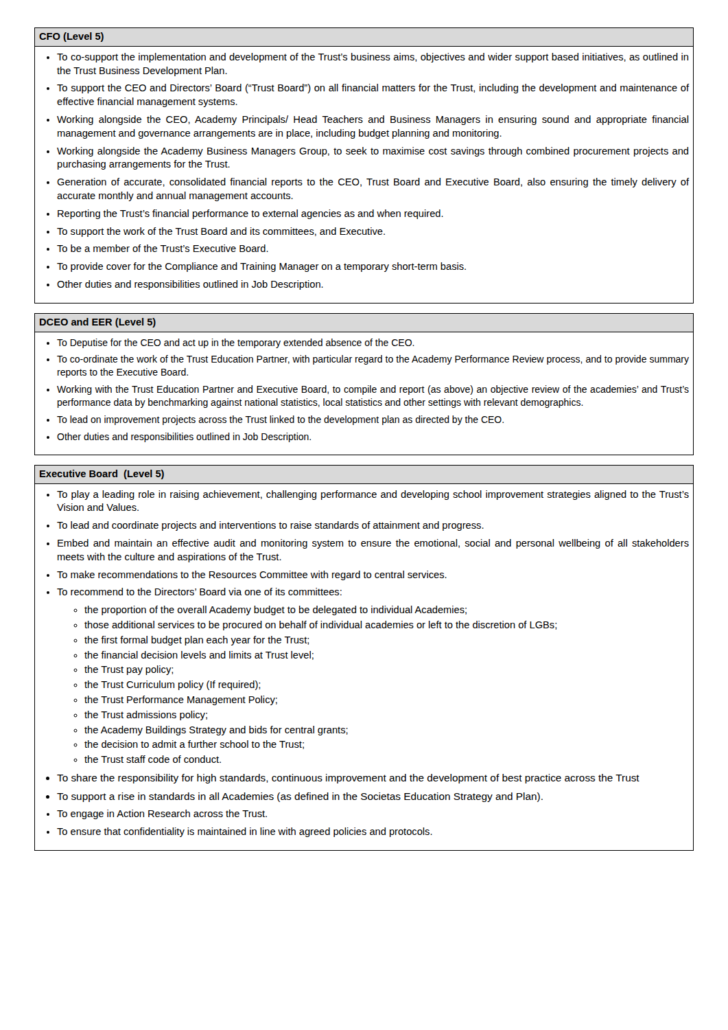CFO (Level 5)
To co-support the implementation and development of the Trust’s business aims, objectives and wider support based initiatives, as outlined in the Trust Business Development Plan.
To support the CEO and Directors’ Board (“Trust Board”) on all financial matters for the Trust, including the development and maintenance of effective financial management systems.
Working alongside the CEO, Academy Principals/ Head Teachers and Business Managers in ensuring sound and appropriate financial management and governance arrangements are in place, including budget planning and monitoring.
Working alongside the Academy Business Managers Group, to seek to maximise cost savings through combined procurement projects and purchasing arrangements for the Trust.
Generation of accurate, consolidated financial reports to the CEO, Trust Board and Executive Board, also ensuring the timely delivery of accurate monthly and annual management accounts.
Reporting the Trust’s financial performance to external agencies as and when required.
To support the work of the Trust Board and its committees, and Executive.
To be a member of the Trust’s Executive Board.
To provide cover for the Compliance and Training Manager on a temporary short-term basis.
Other duties and responsibilities outlined in Job Description.
DCEO and EER (Level 5)
To Deputise for the CEO and act up in the temporary extended absence of the CEO.
To co-ordinate the work of the Trust Education Partner, with particular regard to the Academy Performance Review process, and to provide summary reports to the Executive Board.
Working with the Trust Education Partner and Executive Board, to compile and report (as above) an objective review of the academies’ and Trust’s performance data by benchmarking against national statistics, local statistics and other settings with relevant demographics.
To lead on improvement projects across the Trust linked to the development plan as directed by the CEO.
Other duties and responsibilities outlined in Job Description.
Executive Board (Level 5)
To play a leading role in raising achievement, challenging performance and developing school improvement strategies aligned to the Trust’s Vision and Values.
To lead and coordinate projects and interventions to raise standards of attainment and progress.
Embed and maintain an effective audit and monitoring system to ensure the emotional, social and personal wellbeing of all stakeholders meets with the culture and aspirations of the Trust.
To make recommendations to the Resources Committee with regard to central services.
To recommend to the Directors’ Board via one of its committees:
the proportion of the overall Academy budget to be delegated to individual Academies;
those additional services to be procured on behalf of individual academies or left to the discretion of LGBs;
the first formal budget plan each year for the Trust;
the financial decision levels and limits at Trust level;
the Trust pay policy;
the Trust Curriculum policy (If required);
the Trust Performance Management Policy;
the Trust admissions policy;
the Academy Buildings Strategy and bids for central grants;
the decision to admit a further school to the Trust;
the Trust staff code of conduct.
To share the responsibility for high standards, continuous improvement and the development of best practice across the Trust
To support a rise in standards in all Academies (as defined in the Societas Education Strategy and Plan).
To engage in Action Research across the Trust.
To ensure that confidentiality is maintained in line with agreed policies and protocols.